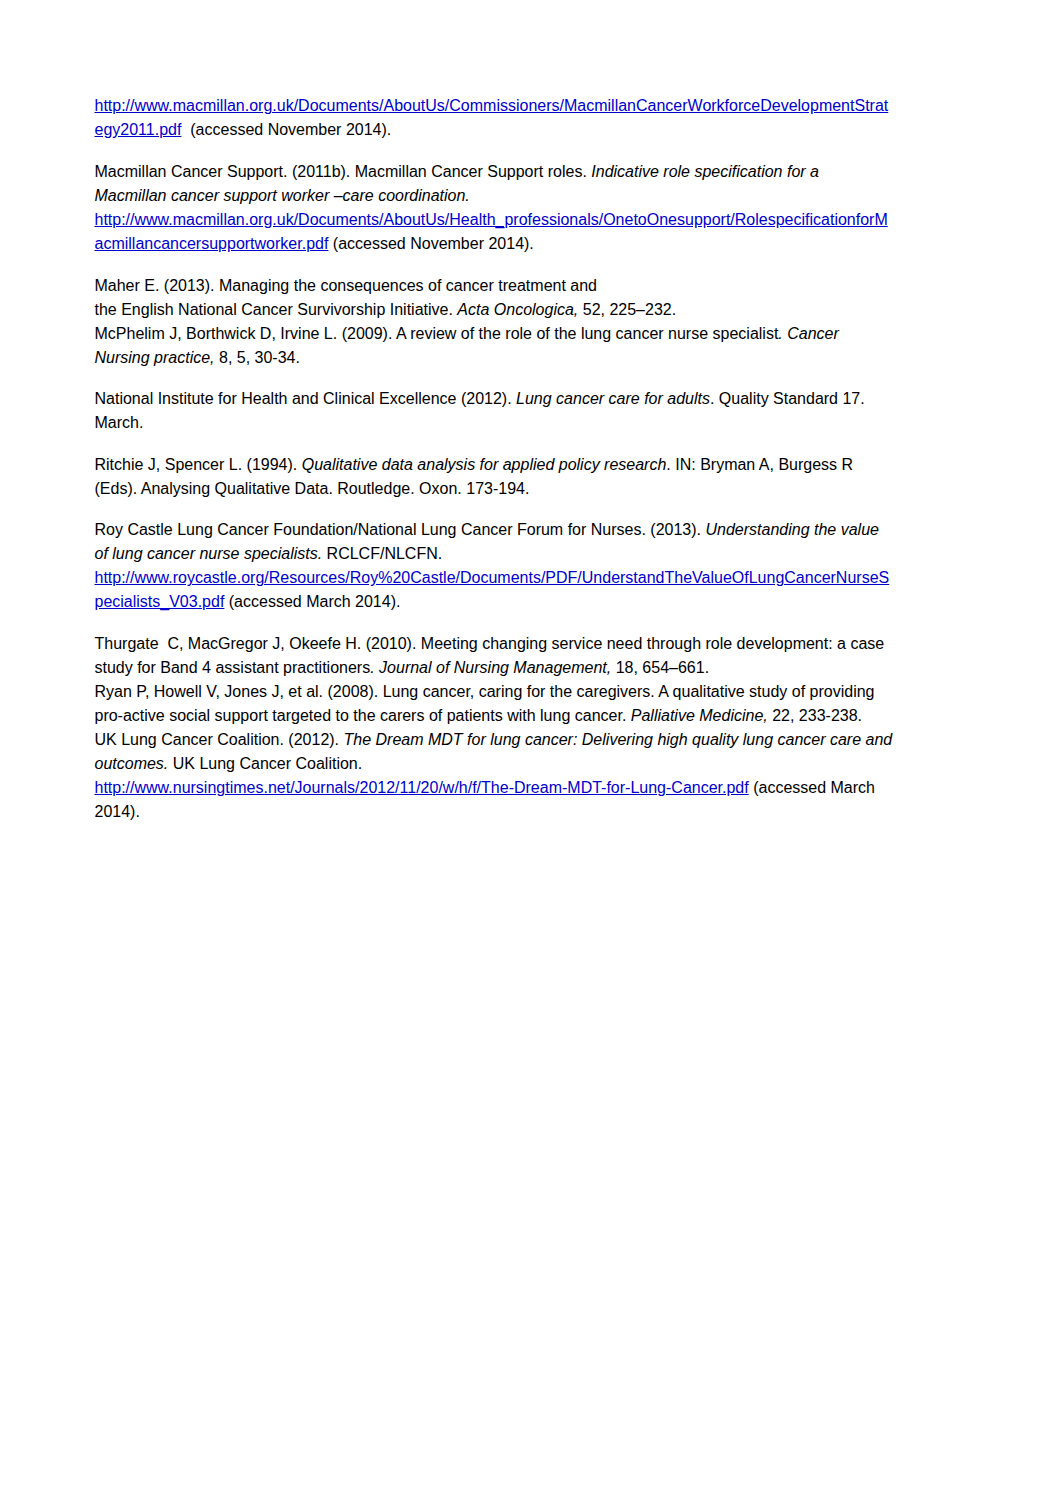http://www.macmillan.org.uk/Documents/AboutUs/Commissioners/MacmillanCancerWorkforceDevelopmentStrategy2011.pdf (accessed November 2014).
Macmillan Cancer Support. (2011b). Macmillan Cancer Support roles. Indicative role specification for a Macmillan cancer support worker –care coordination.
http://www.macmillan.org.uk/Documents/AboutUs/Health_professionals/OnetoOnesupport/RolespecificationforMacmillancancersupportworker.pdf (accessed November 2014).
Maher E. (2013). Managing the consequences of cancer treatment and
the English National Cancer Survivorship Initiative. Acta Oncologica, 52, 225–232.
McPhelim J, Borthwick D, Irvine L. (2009). A review of the role of the lung cancer nurse specialist. Cancer Nursing practice, 8, 5, 30-34.
National Institute for Health and Clinical Excellence (2012). Lung cancer care for adults. Quality Standard 17. March.
Ritchie J, Spencer L. (1994). Qualitative data analysis for applied policy research. IN: Bryman A, Burgess R (Eds). Analysing Qualitative Data. Routledge. Oxon. 173-194.
Roy Castle Lung Cancer Foundation/National Lung Cancer Forum for Nurses. (2013). Understanding the value of lung cancer nurse specialists. RCLCF/NLCFN.
http://www.roycastle.org/Resources/Roy%20Castle/Documents/PDF/UnderstandTheValueOfLungCancerNurseSpecialists_V03.pdf (accessed March 2014).
Thurgate C, MacGregor J, Okeefe H. (2010). Meeting changing service need through role development: a case study for Band 4 assistant practitioners. Journal of Nursing Management, 18, 654–661.
Ryan P, Howell V, Jones J, et al. (2008). Lung cancer, caring for the caregivers. A qualitative study of providing pro-active social support targeted to the carers of patients with lung cancer. Palliative Medicine, 22, 233-238.
UK Lung Cancer Coalition. (2012). The Dream MDT for lung cancer: Delivering high quality lung cancer care and outcomes. UK Lung Cancer Coalition.
http://www.nursingtimes.net/Journals/2012/11/20/w/h/f/The-Dream-MDT-for-Lung-Cancer.pdf (accessed March 2014).